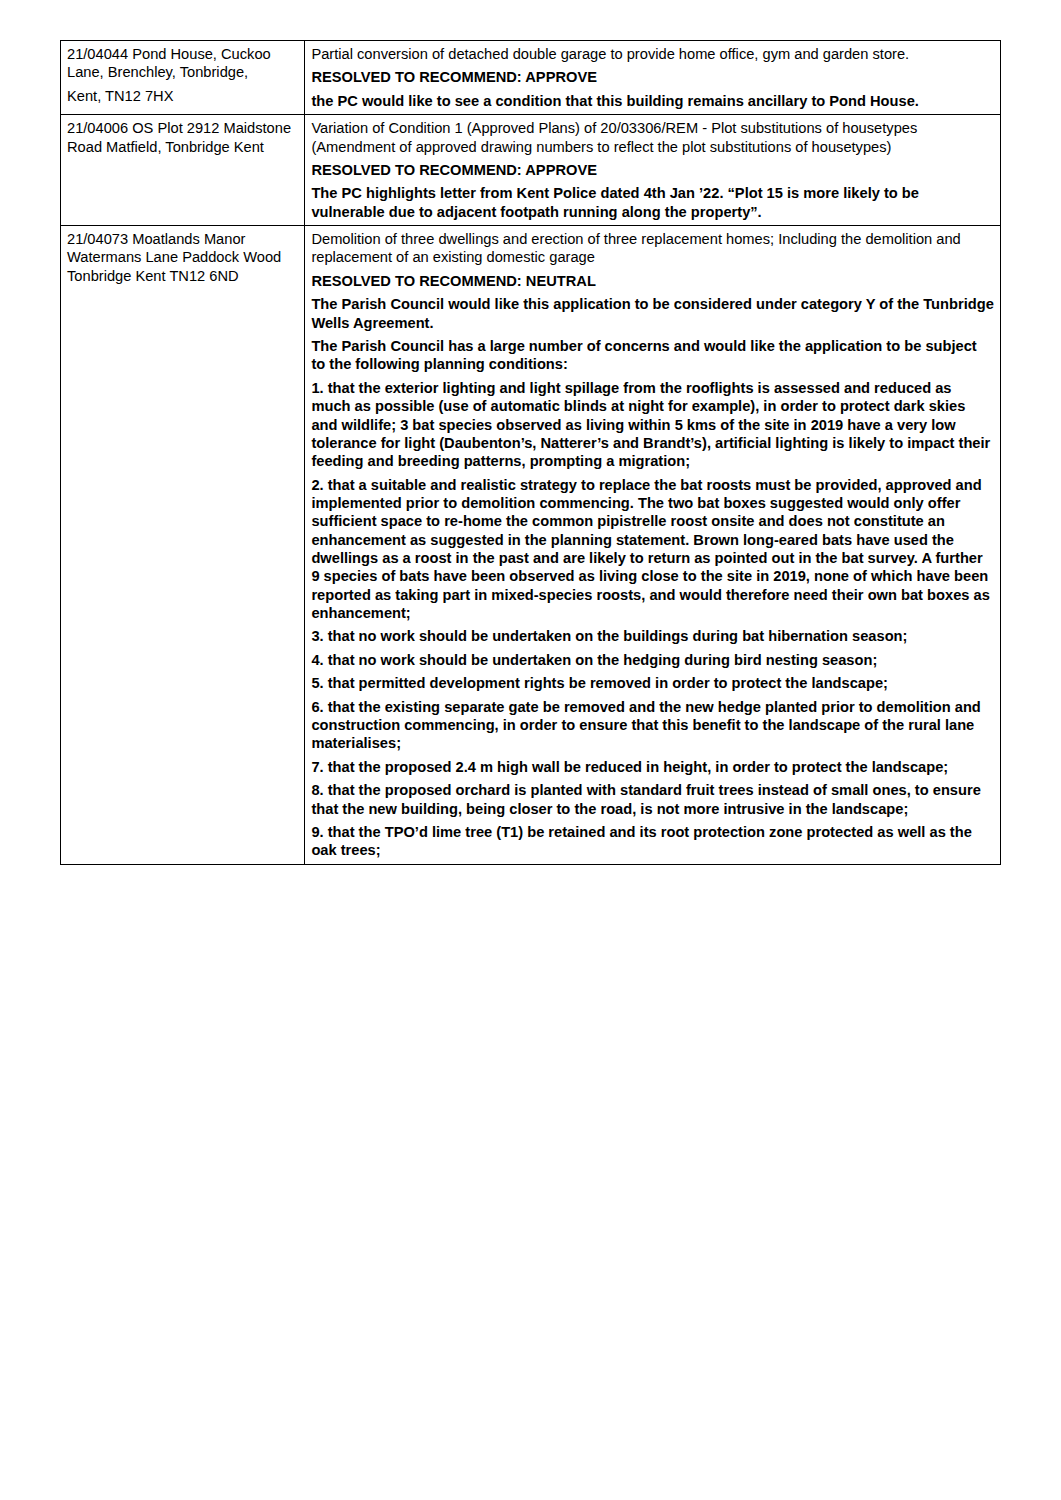| 21/04044 Pond House, Cuckoo Lane, Brenchley, Tonbridge, Kent, TN12 7HX | Partial conversion of detached double garage to provide home office, gym and garden store. RESOLVED TO RECOMMEND: APPROVE the PC would like to see a condition that this building remains ancillary to Pond House. |
| 21/04006 OS Plot 2912 Maidstone Road Matfield, Tonbridge Kent | Variation of Condition 1 (Approved Plans) of 20/03306/REM - Plot substitutions of housetypes (Amendment of approved drawing numbers to reflect the plot substitutions of housetypes) RESOLVED TO RECOMMEND: APPROVE The PC highlights letter from Kent Police dated 4th Jan ’22. “Plot 15 is more likely to be vulnerable due to adjacent footpath running along the property”. |
| 21/04073 Moatlands Manor Watermans Lane Paddock Wood Tonbridge Kent TN12 6ND | Demolition of three dwellings and erection of three replacement homes; Including the demolition and replacement of an existing domestic garage RESOLVED TO RECOMMEND: NEUTRAL The Parish Council would like this application to be considered under category Y of the Tunbridge Wells Agreement. The Parish Council has a large number of concerns and would like the application to be subject to the following planning conditions: 1. that the exterior lighting and light spillage from the rooflights is assessed and reduced as much as possible (use of automatic blinds at night for example), in order to protect dark skies and wildlife; 3 bat species observed as living within 5 kms of the site in 2019 have a very low tolerance for light (Daubenton’s, Natterer’s and Brandt’s), artificial lighting is likely to impact their feeding and breeding patterns, prompting a migration; 2. that a suitable and realistic strategy to replace the bat roosts must be provided, approved and implemented prior to demolition commencing. The two bat boxes suggested would only offer sufficient space to re-home the common pipistrelle roost onsite and does not constitute an enhancement as suggested in the planning statement. Brown long-eared bats have used the dwellings as a roost in the past and are likely to return as pointed out in the bat survey. A further 9 species of bats have been observed as living close to the site in 2019, none of which have been reported as taking part in mixed-species roosts, and would therefore need their own bat boxes as enhancement; 3. that no work should be undertaken on the buildings during bat hibernation season; 4. that no work should be undertaken on the hedging during bird nesting season; 5. that permitted development rights be removed in order to protect the landscape; 6. that the existing separate gate be removed and the new hedge planted prior to demolition and construction commencing, in order to ensure that this benefit to the landscape of the rural lane materialises; 7. that the proposed 2.4 m high wall be reduced in height, in order to protect the landscape; 8. that the proposed orchard is planted with standard fruit trees instead of small ones, to ensure that the new building, being closer to the road, is not more intrusive in the landscape; 9. that the TPO’d lime tree (T1) be retained and its root protection zone protected as well as the oak trees; |